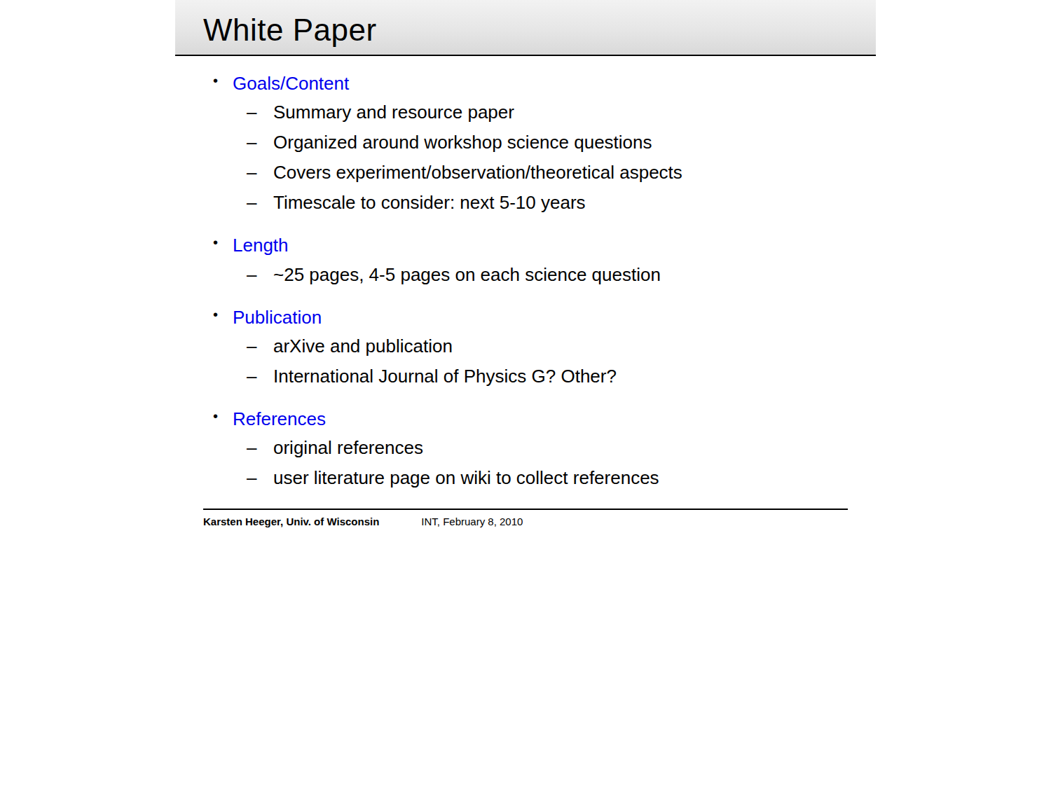White Paper
Goals/Content
Summary and resource paper
Organized around workshop science questions
Covers experiment/observation/theoretical aspects
Timescale to consider: next 5-10 years
Length
~25 pages, 4-5 pages on each science question
Publication
arXive and publication
International Journal of Physics G? Other?
References
original references
user literature page on wiki to collect references
Karsten Heeger, Univ. of Wisconsin INT, February 8, 2010